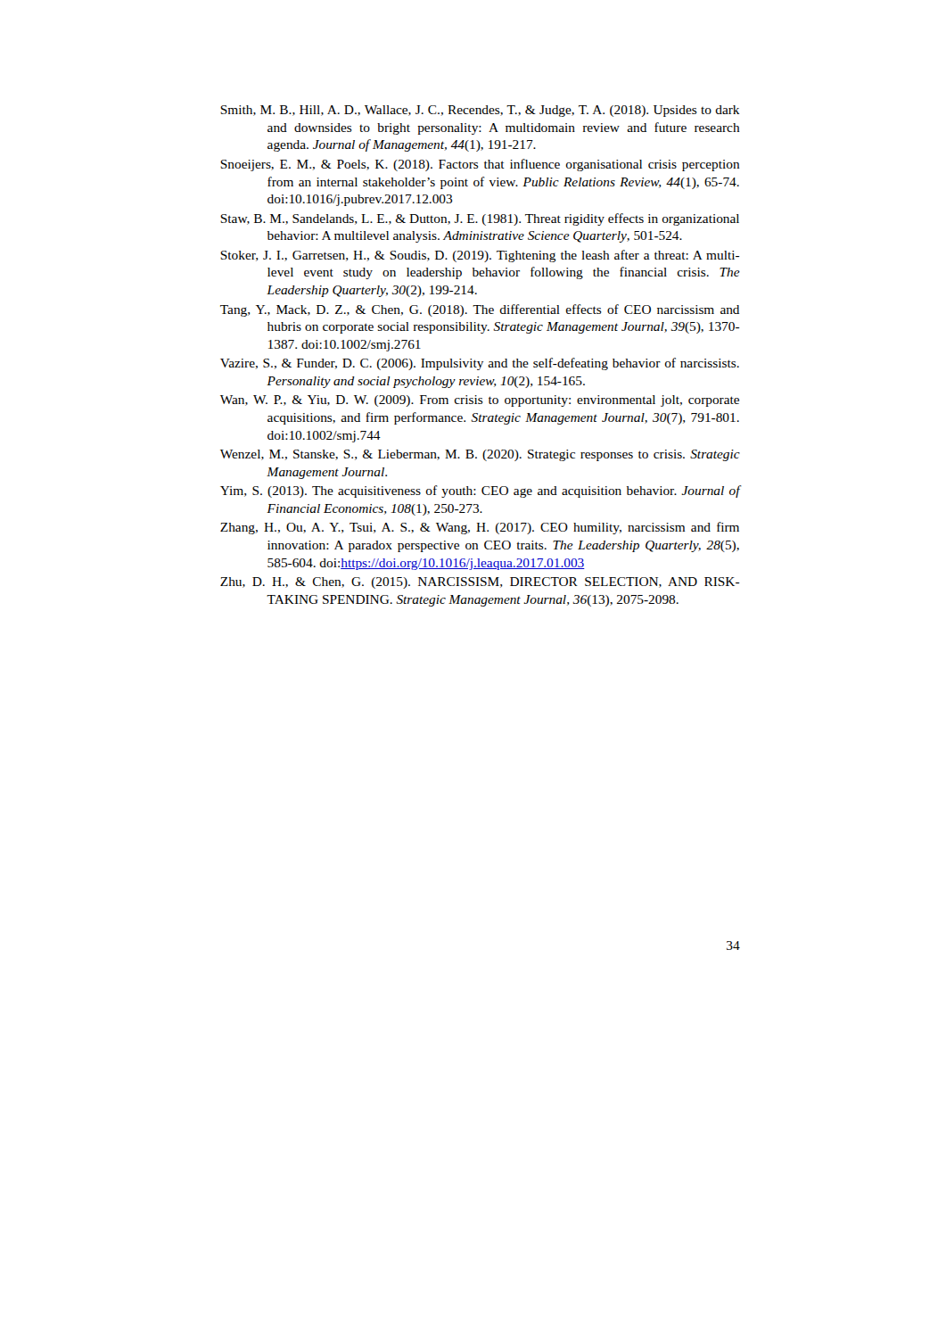Smith, M. B., Hill, A. D., Wallace, J. C., Recendes, T., & Judge, T. A. (2018). Upsides to dark and downsides to bright personality: A multidomain review and future research agenda. Journal of Management, 44(1), 191-217.
Snoeijers, E. M., & Poels, K. (2018). Factors that influence organisational crisis perception from an internal stakeholder’s point of view. Public Relations Review, 44(1), 65-74. doi:10.1016/j.pubrev.2017.12.003
Staw, B. M., Sandelands, L. E., & Dutton, J. E. (1981). Threat rigidity effects in organizational behavior: A multilevel analysis. Administrative Science Quarterly, 501-524.
Stoker, J. I., Garretsen, H., & Soudis, D. (2019). Tightening the leash after a threat: A multi-level event study on leadership behavior following the financial crisis. The Leadership Quarterly, 30(2), 199-214.
Tang, Y., Mack, D. Z., & Chen, G. (2018). The differential effects of CEO narcissism and hubris on corporate social responsibility. Strategic Management Journal, 39(5), 1370-1387. doi:10.1002/smj.2761
Vazire, S., & Funder, D. C. (2006). Impulsivity and the self-defeating behavior of narcissists. Personality and social psychology review, 10(2), 154-165.
Wan, W. P., & Yiu, D. W. (2009). From crisis to opportunity: environmental jolt, corporate acquisitions, and firm performance. Strategic Management Journal, 30(7), 791-801. doi:10.1002/smj.744
Wenzel, M., Stanske, S., & Lieberman, M. B. (2020). Strategic responses to crisis. Strategic Management Journal.
Yim, S. (2013). The acquisitiveness of youth: CEO age and acquisition behavior. Journal of Financial Economics, 108(1), 250-273.
Zhang, H., Ou, A. Y., Tsui, A. S., & Wang, H. (2017). CEO humility, narcissism and firm innovation: A paradox perspective on CEO traits. The Leadership Quarterly, 28(5), 585-604. doi:https://doi.org/10.1016/j.leaqua.2017.01.003
Zhu, D. H., & Chen, G. (2015). NARCISSISM, DIRECTOR SELECTION, AND RISK-TAKING SPENDING. Strategic Management Journal, 36(13), 2075-2098.
34